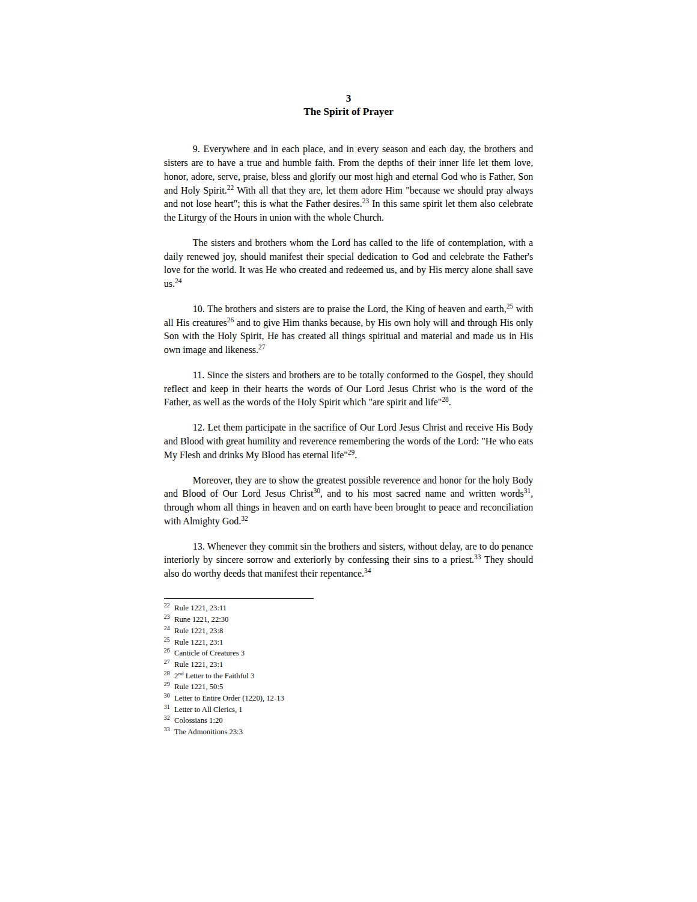3
The Spirit of Prayer
9. Everywhere and in each place, and in every season and each day, the brothers and sisters are to have a true and humble faith. From the depths of their inner life let them love, honor, adore, serve, praise, bless and glorify our most high and eternal God who is Father, Son and Holy Spirit.22 With all that they are, let them adore Him "because we should pray always and not lose heart"; this is what the Father desires.23 In this same spirit let them also celebrate the Liturgy of the Hours in union with the whole Church.
The sisters and brothers whom the Lord has called to the life of contemplation, with a daily renewed joy, should manifest their special dedication to God and celebrate the Father's love for the world. It was He who created and redeemed us, and by His mercy alone shall save us.24
10. The brothers and sisters are to praise the Lord, the King of heaven and earth,25 with all His creatures26 and to give Him thanks because, by His own holy will and through His only Son with the Holy Spirit, He has created all things spiritual and material and made us in His own image and likeness.27
11. Since the sisters and brothers are to be totally conformed to the Gospel, they should reflect and keep in their hearts the words of Our Lord Jesus Christ who is the word of the Father, as well as the words of the Holy Spirit which "are spirit and life"28.
12. Let them participate in the sacrifice of Our Lord Jesus Christ and receive His Body and Blood with great humility and reverence remembering the words of the Lord: "He who eats My Flesh and drinks My Blood has eternal life"29.
Moreover, they are to show the greatest possible reverence and honor for the holy Body and Blood of Our Lord Jesus Christ30, and to his most sacred name and written words31, through whom all things in heaven and on earth have been brought to peace and reconciliation with Almighty God.32
13. Whenever they commit sin the brothers and sisters, without delay, are to do penance interiorly by sincere sorrow and exteriorly by confessing their sins to a priest.33 They should also do worthy deeds that manifest their repentance.34
22 Rule 1221, 23:11
23 Rune 1221, 22:30
24 Rule 1221, 23:8
25 Rule 1221, 23:1
26 Canticle of Creatures 3
27 Rule 1221, 23:1
282nd Letter to the Faithful 3
29 Rule 1221, 50:5
30 Letter to Entire Order (1220), 12-13
31 Letter to All Clerics, 1
32 Colossians 1:20
33 The Admonitions 23:3